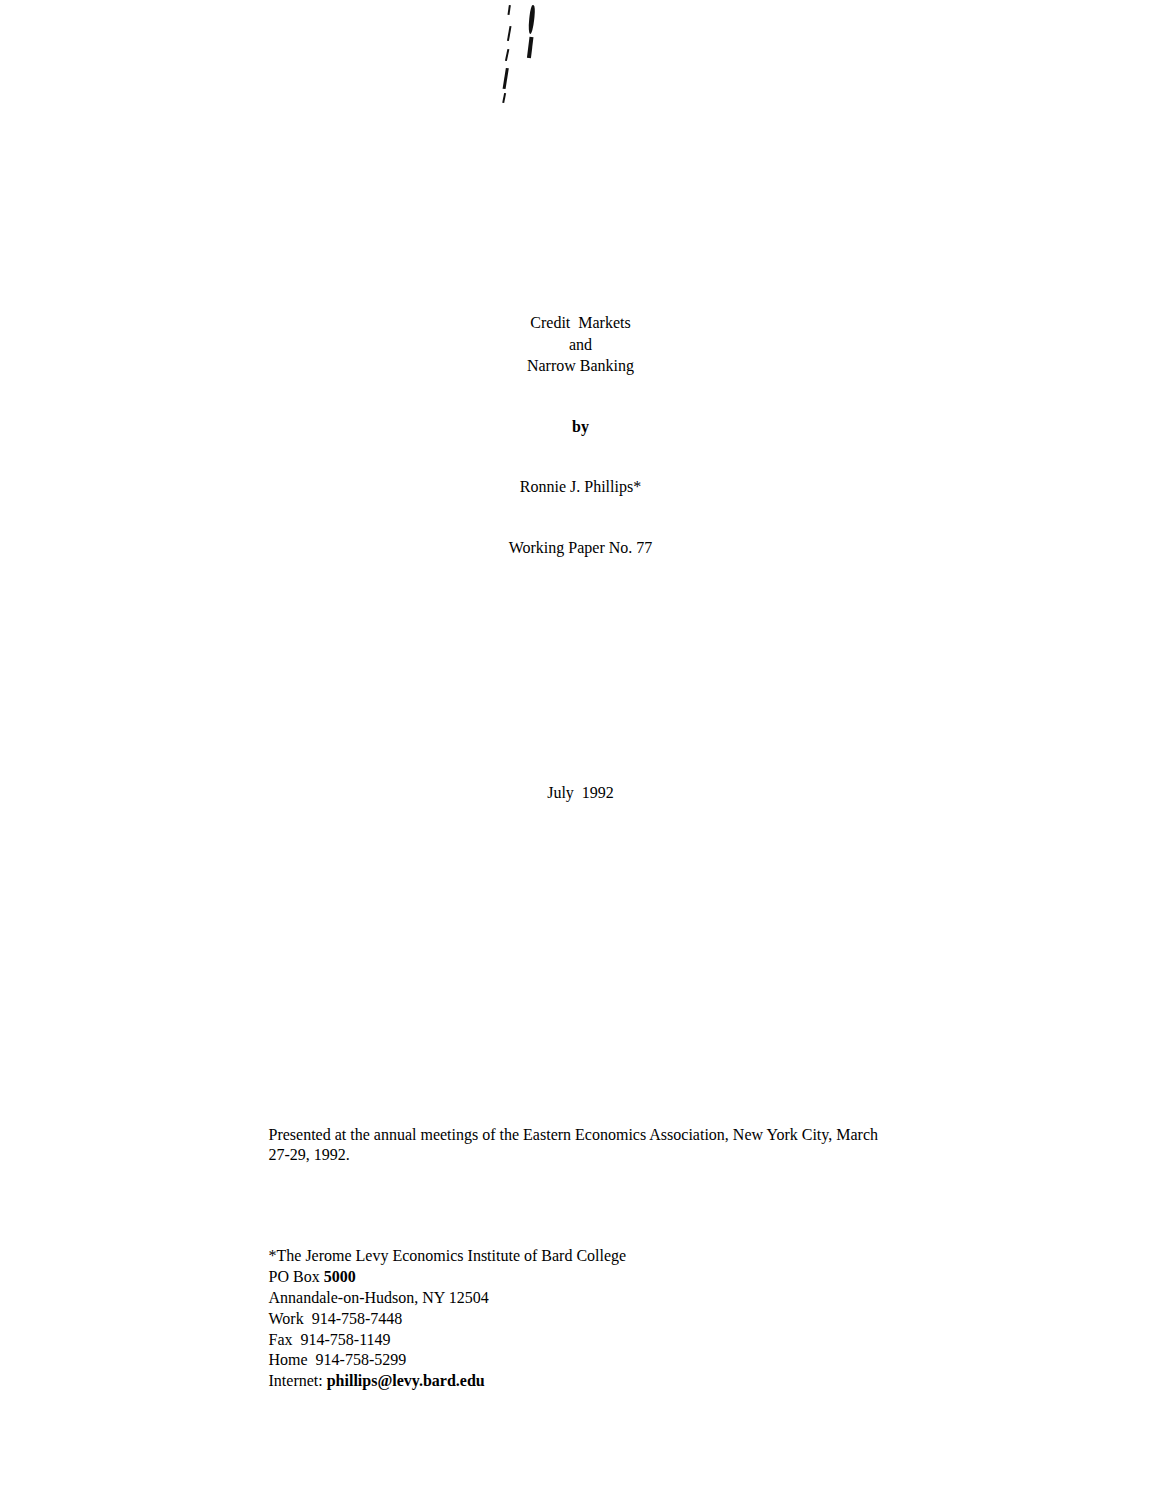Credit Markets and Narrow Banking
by
Ronnie J. Phillips*
Working Paper No. 77
July 1992
Presented at the annual meetings of the Eastern Economics Association, New York City, March 27-29, 1992.
*The Jerome Levy Economics Institute of Bard College
PO Box 5000
Annandale-on-Hudson, NY 12504
Work 914-758-7448
Fax 914-758-1149
Home 914-758-5299
Internet: phillips@levy.bard.edu